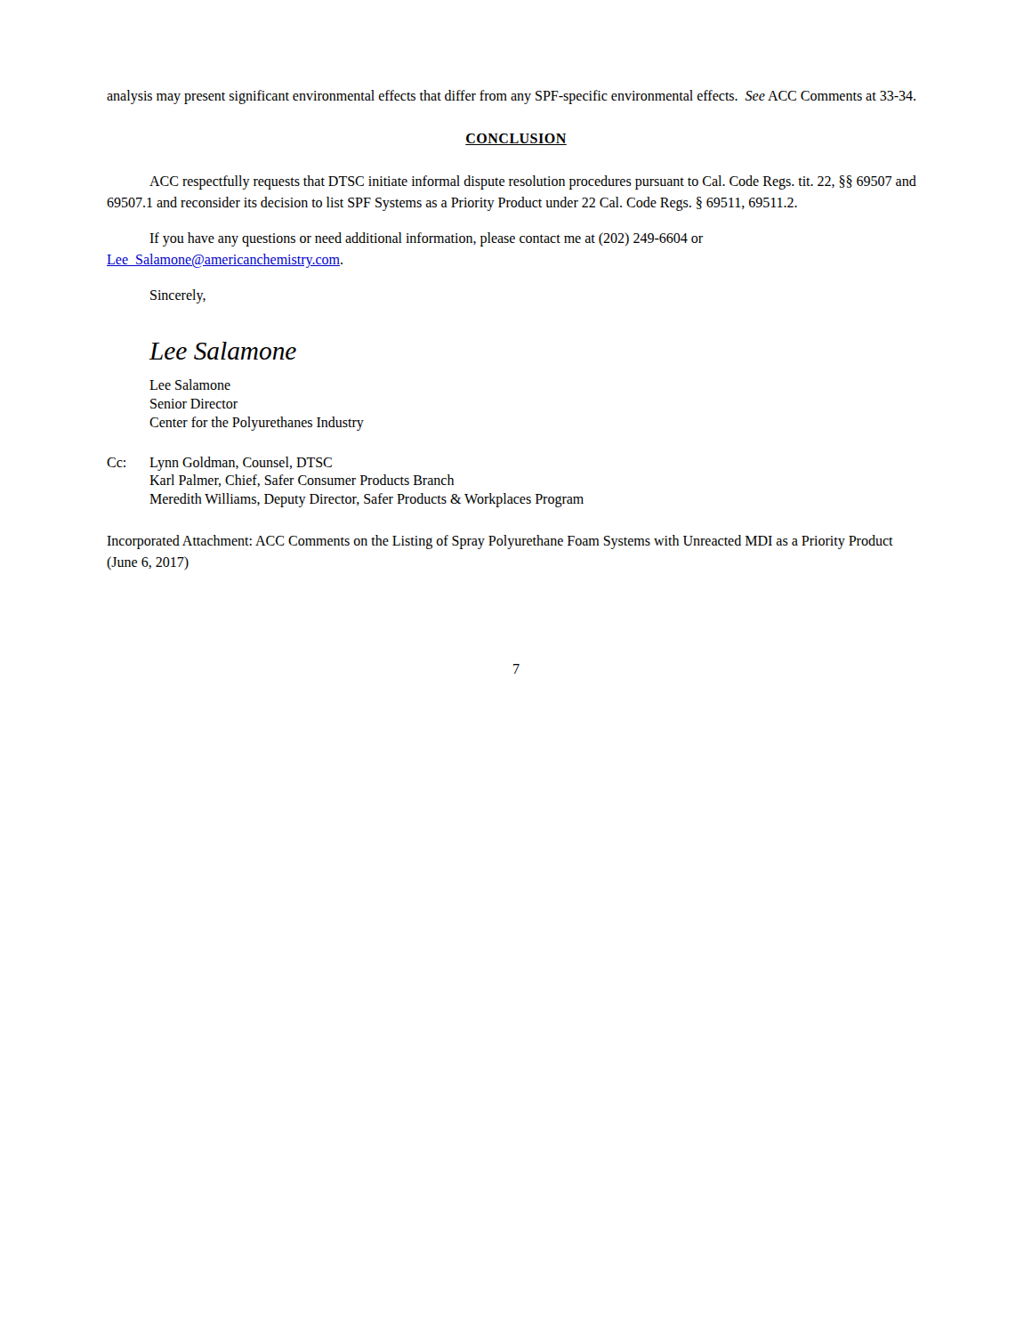analysis may present significant environmental effects that differ from any SPF-specific environmental effects. See ACC Comments at 33-34.
CONCLUSION
ACC respectfully requests that DTSC initiate informal dispute resolution procedures pursuant to Cal. Code Regs. tit. 22, §§ 69507 and 69507.1 and reconsider its decision to list SPF Systems as a Priority Product under 22 Cal. Code Regs. § 69511, 69511.2.
If you have any questions or need additional information, please contact me at (202) 249-6604 or Lee_Salamone@americanchemistry.com.
Sincerely,
Lee Salamone
Lee Salamone
Senior Director
Center for the Polyurethanes Industry
Cc: Lynn Goldman, Counsel, DTSC
Karl Palmer, Chief, Safer Consumer Products Branch
Meredith Williams, Deputy Director, Safer Products & Workplaces Program
Incorporated Attachment: ACC Comments on the Listing of Spray Polyurethane Foam Systems with Unreacted MDI as a Priority Product (June 6, 2017)
7